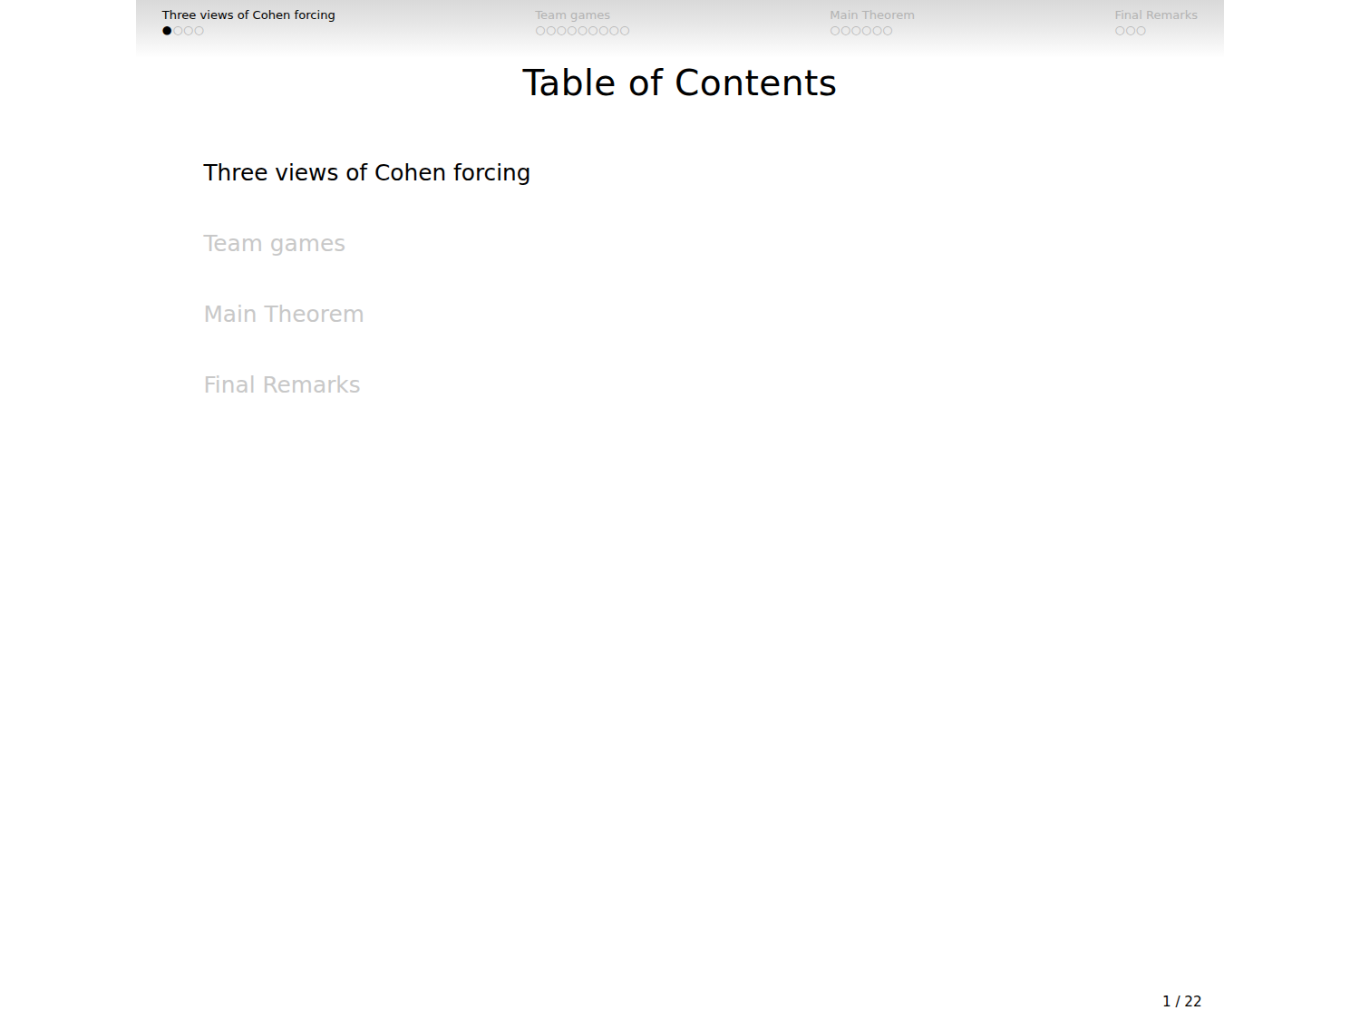Three views of Cohen forcing ●○○○
Team games ○○○○○○○○○
Main Theorem ○○○○○○
Final Remarks ○○○
Table of Contents
Three views of Cohen forcing
Team games
Main Theorem
Final Remarks
1 / 22